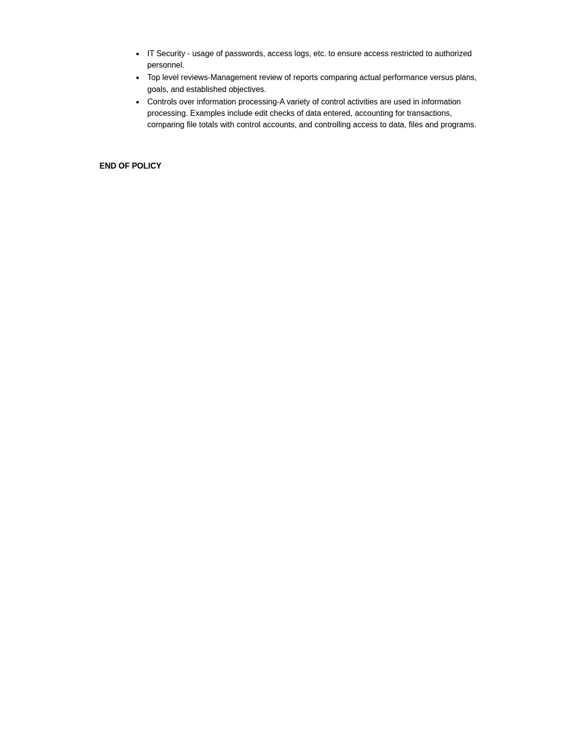IT Security - usage of passwords, access logs, etc. to ensure access restricted to authorized personnel.
Top level reviews-Management review of reports comparing actual performance versus plans, goals, and established objectives.
Controls over information processing-A variety of control activities are used in information processing. Examples include edit checks of data entered, accounting for transactions, comparing file totals with control accounts, and controlling access to data, files and programs.
END OF POLICY